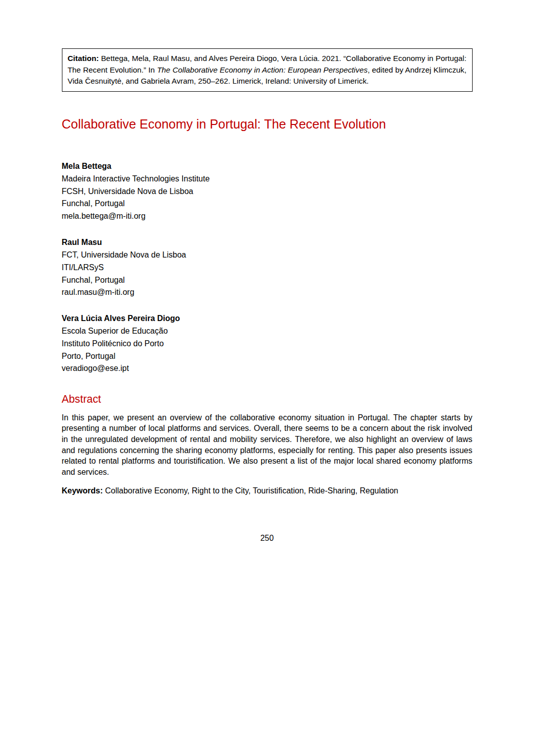Citation: Bettega, Mela, Raul Masu, and Alves Pereira Diogo, Vera Lúcia. 2021. “Collaborative Economy in Portugal: The Recent Evolution.” In The Collaborative Economy in Action: European Perspectives, edited by Andrzej Klimczuk, Vida Česnuitytė, and Gabriela Avram, 250–262. Limerick, Ireland: University of Limerick.
Collaborative Economy in Portugal: The Recent Evolution
Mela Bettega
Madeira Interactive Technologies Institute
FCSH, Universidade Nova de Lisboa
Funchal, Portugal
mela.bettega@m-iti.org
Raul Masu
FCT, Universidade Nova de Lisboa
ITI/LARSyS
Funchal, Portugal
raul.masu@m-iti.org
Vera Lúcia Alves Pereira Diogo
Escola Superior de Educação
Instituto Politécnico do Porto
Porto, Portugal
veradiogo@ese.ipt
Abstract
In this paper, we present an overview of the collaborative economy situation in Portugal. The chapter starts by presenting a number of local platforms and services. Overall, there seems to be a concern about the risk involved in the unregulated development of rental and mobility services. Therefore, we also highlight an overview of laws and regulations concerning the sharing economy platforms, especially for renting. This paper also presents issues related to rental platforms and touristification. We also present a list of the major local shared economy platforms and services.
Keywords: Collaborative Economy, Right to the City, Touristification, Ride-Sharing, Regulation
250